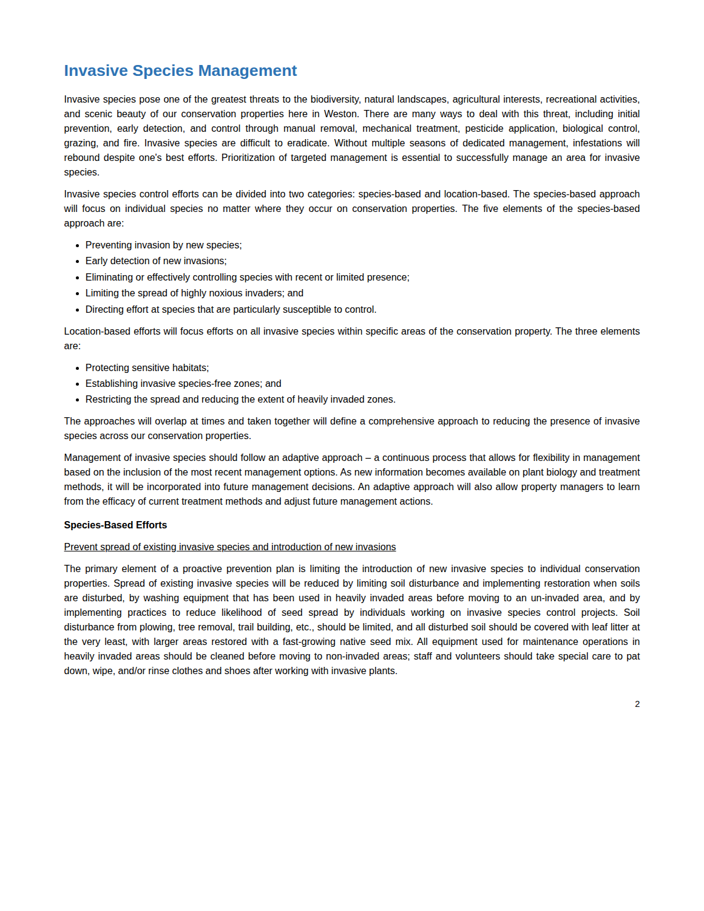Invasive Species Management
Invasive species pose one of the greatest threats to the biodiversity, natural landscapes, agricultural interests, recreational activities, and scenic beauty of our conservation properties here in Weston. There are many ways to deal with this threat, including initial prevention, early detection, and control through manual removal, mechanical treatment, pesticide application, biological control, grazing, and fire. Invasive species are difficult to eradicate. Without multiple seasons of dedicated management, infestations will rebound despite one's best efforts. Prioritization of targeted management is essential to successfully manage an area for invasive species.
Invasive species control efforts can be divided into two categories: species-based and location-based. The species-based approach will focus on individual species no matter where they occur on conservation properties. The five elements of the species-based approach are:
Preventing invasion by new species;
Early detection of new invasions;
Eliminating or effectively controlling species with recent or limited presence;
Limiting the spread of highly noxious invaders; and
Directing effort at species that are particularly susceptible to control.
Location-based efforts will focus efforts on all invasive species within specific areas of the conservation property. The three elements are:
Protecting sensitive habitats;
Establishing invasive species-free zones; and
Restricting the spread and reducing the extent of heavily invaded zones.
The approaches will overlap at times and taken together will define a comprehensive approach to reducing the presence of invasive species across our conservation properties.
Management of invasive species should follow an adaptive approach – a continuous process that allows for flexibility in management based on the inclusion of the most recent management options. As new information becomes available on plant biology and treatment methods, it will be incorporated into future management decisions. An adaptive approach will also allow property managers to learn from the efficacy of current treatment methods and adjust future management actions.
Species-Based Efforts
Prevent spread of existing invasive species and introduction of new invasions
The primary element of a proactive prevention plan is limiting the introduction of new invasive species to individual conservation properties. Spread of existing invasive species will be reduced by limiting soil disturbance and implementing restoration when soils are disturbed, by washing equipment that has been used in heavily invaded areas before moving to an un-invaded area, and by implementing practices to reduce likelihood of seed spread by individuals working on invasive species control projects. Soil disturbance from plowing, tree removal, trail building, etc., should be limited, and all disturbed soil should be covered with leaf litter at the very least, with larger areas restored with a fast-growing native seed mix. All equipment used for maintenance operations in heavily invaded areas should be cleaned before moving to non-invaded areas; staff and volunteers should take special care to pat down, wipe, and/or rinse clothes and shoes after working with invasive plants.
2